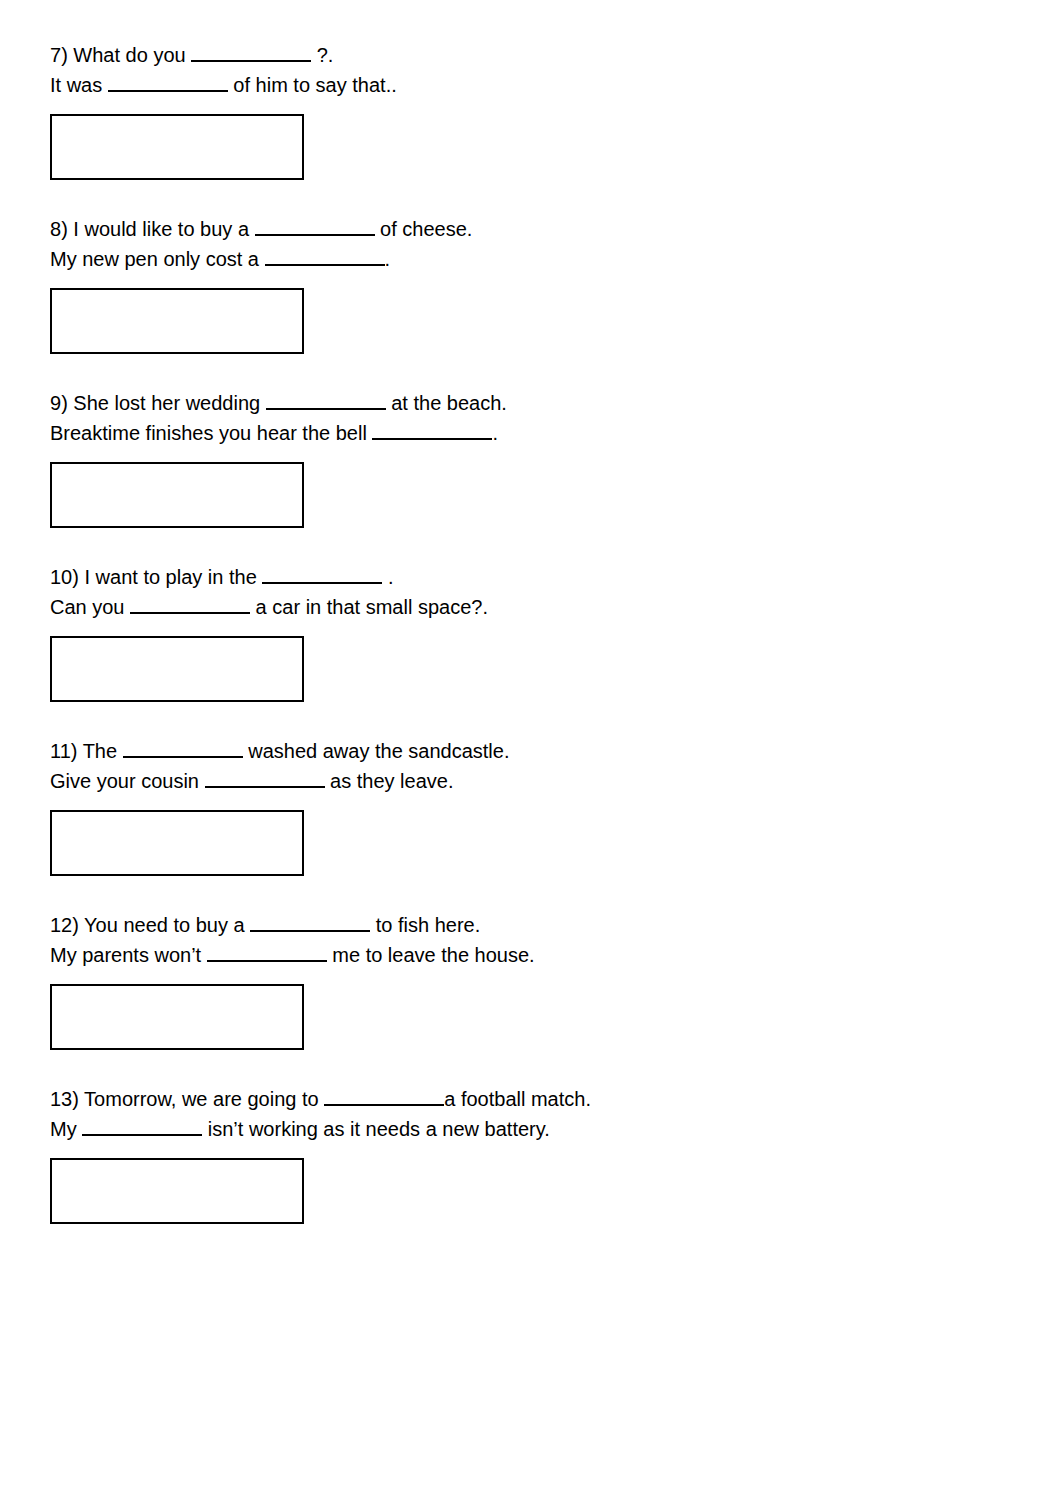What do you ?. It was of him to say that..
I would like to buy a of cheese. My new pen only cost a .
She lost her wedding at the beach. Breaktime finishes you hear the bell .
I want to play in the . Can you a car in that small space?.
The washed away the sandcastle. Give your cousin as they leave.
You need to buy a to fish here. My parents won’t me to leave the house.
Tomorrow, we are going to a football match. My isn’t working as it needs a new battery.